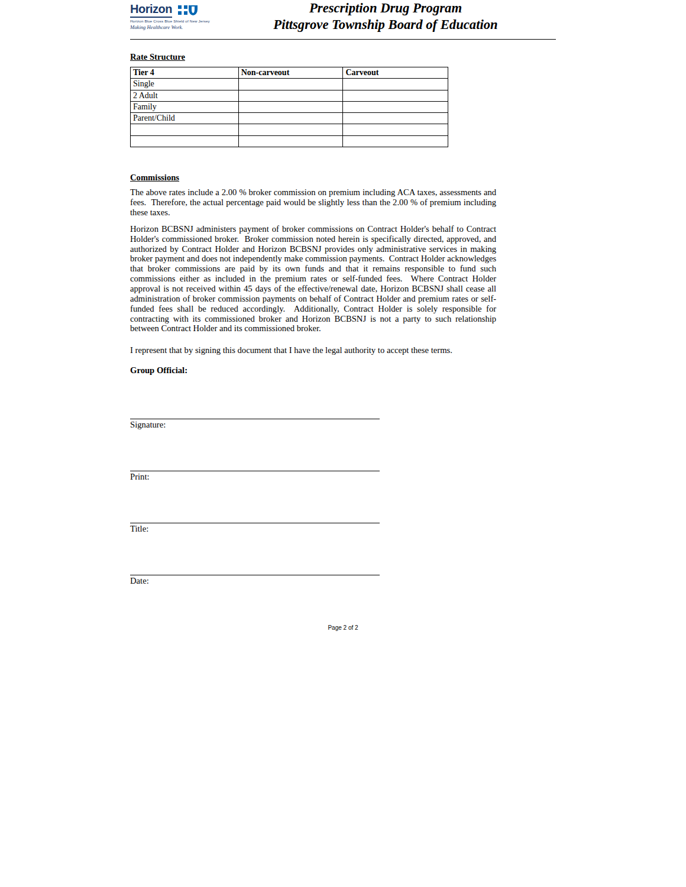Horizon
Horizon Blue Cross Blue Shield of New Jersey
Making Healthcare Work.
Prescription Drug Program
Pittsgrove Township Board of Education
Rate Structure
| Tier 4 | Non-carveout | Carveout |
| --- | --- | --- |
| Single | | |
| 2 Adult | | |
| Family | | |
| Parent/Child | | |
Commissions
The above rates include a 2.00 % broker commission on premium including ACA taxes, assessments and fees. Therefore, the actual percentage paid would be slightly less than the 2.00 % of premium including these taxes.
Horizon BCBSNJ administers payment of broker commissions on Contract Holder's behalf to Contract Holder's commissioned broker. Broker commission noted herein is specifically directed, approved, and authorized by Contract Holder and Horizon BCBSNJ provides only administrative services in making broker payment and does not independently make commission payments. Contract Holder acknowledges that broker commissions are paid by its own funds and that it remains responsible to fund such commissions either as included in the premium rates or self-funded fees. Where Contract Holder approval is not received within 45 days of the effective/renewal date, Horizon BCBSNJ shall cease all administration of broker commission payments on behalf of Contract Holder and premium rates or self-funded fees shall be reduced accordingly. Additionally, Contract Holder is solely responsible for contracting with its commissioned broker and Horizon BCBSNJ is not a party to such relationship between Contract Holder and its commissioned broker.
I represent that by signing this document that I have the legal authority to accept these terms.
Group Official:
Signature:
Print:
Title:
Date:
Page 2 of 2